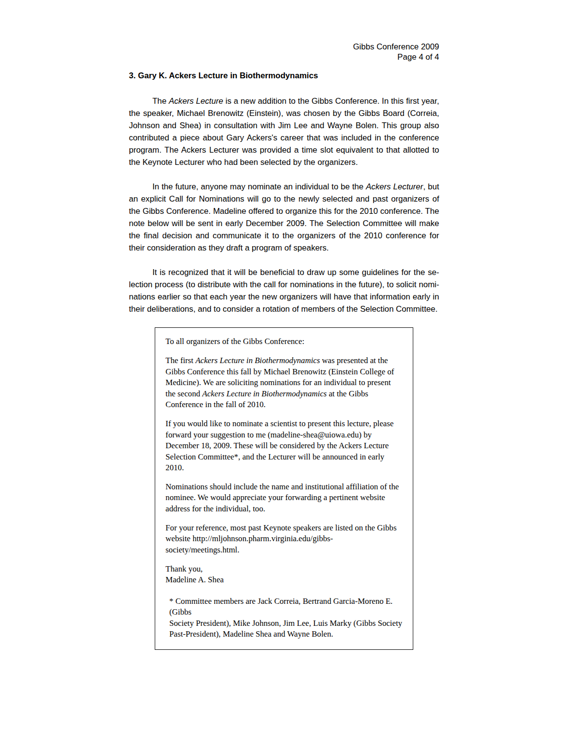Gibbs Conference 2009
Page 4 of 4
3. Gary K. Ackers Lecture in Biothermodynamics
The Ackers Lecture is a new addition to the Gibbs Conference. In this first year, the speaker, Michael Brenowitz (Einstein), was chosen by the Gibbs Board (Correia, Johnson and Shea) in consultation with Jim Lee and Wayne Bolen. This group also contributed a piece about Gary Ackers's career that was included in the conference program. The Ackers Lecturer was provided a time slot equivalent to that allotted to the Keynote Lecturer who had been selected by the organizers.
In the future, anyone may nominate an individual to be the Ackers Lecturer, but an explicit Call for Nominations will go to the newly selected and past organizers of the Gibbs Conference. Madeline offered to organize this for the 2010 conference. The note below will be sent in early December 2009. The Selection Committee will make the final decision and communicate it to the organizers of the 2010 conference for their consideration as they draft a program of speakers.
It is recognized that it will be beneficial to draw up some guidelines for the selection process (to distribute with the call for nominations in the future), to solicit nominations earlier so that each year the new organizers will have that information early in their deliberations, and to consider a rotation of members of the Selection Committee.
To all organizers of the Gibbs Conference:
The first Ackers Lecture in Biothermodynamics was presented at the Gibbs Conference this fall by Michael Brenowitz (Einstein College of Medicine). We are soliciting nominations for an individual to present the second Ackers Lecture in Biothermodynamics at the Gibbs Conference in the fall of 2010.
If you would like to nominate a scientist to present this lecture, please forward your suggestion to me (madeline-shea@uiowa.edu) by December 18, 2009. These will be considered by the Ackers Lecture Selection Committee*, and the Lecturer will be announced in early 2010.
Nominations should include the name and institutional affiliation of the nominee. We would appreciate your forwarding a pertinent website address for the individual, too.
For your reference, most past Keynote speakers are listed on the Gibbs website http://mljohnson.pharm.virginia.edu/gibbs-society/meetings.html.
Thank you, Madeline A. Shea
* Committee members are Jack Correia, Bertrand Garcia-Moreno E. (Gibbs Society President), Mike Johnson, Jim Lee, Luis Marky (Gibbs Society Past-President), Madeline Shea and Wayne Bolen.